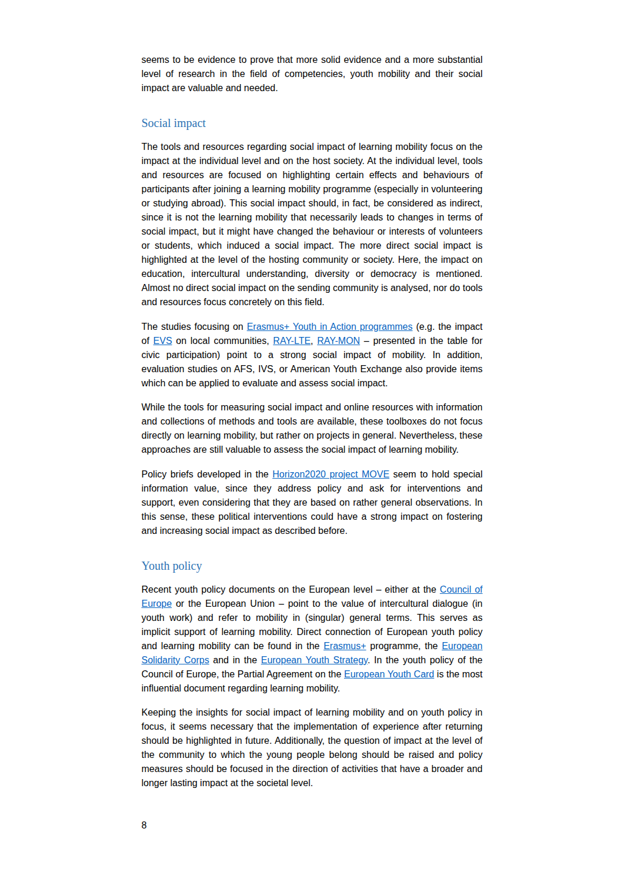seems to be evidence to prove that more solid evidence and a more substantial level of research in the field of competencies, youth mobility and their social impact are valuable and needed.
Social impact
The tools and resources regarding social impact of learning mobility focus on the impact at the individual level and on the host society. At the individual level, tools and resources are focused on highlighting certain effects and behaviours of participants after joining a learning mobility programme (especially in volunteering or studying abroad). This social impact should, in fact, be considered as indirect, since it is not the learning mobility that necessarily leads to changes in terms of social impact, but it might have changed the behaviour or interests of volunteers or students, which induced a social impact. The more direct social impact is highlighted at the level of the hosting community or society. Here, the impact on education, intercultural understanding, diversity or democracy is mentioned. Almost no direct social impact on the sending community is analysed, nor do tools and resources focus concretely on this field.
The studies focusing on Erasmus+ Youth in Action programmes (e.g. the impact of EVS on local communities, RAY-LTE, RAY-MON – presented in the table for civic participation) point to a strong social impact of mobility. In addition, evaluation studies on AFS, IVS, or American Youth Exchange also provide items which can be applied to evaluate and assess social impact.
While the tools for measuring social impact and online resources with information and collections of methods and tools are available, these toolboxes do not focus directly on learning mobility, but rather on projects in general. Nevertheless, these approaches are still valuable to assess the social impact of learning mobility.
Policy briefs developed in the Horizon2020 project MOVE seem to hold special information value, since they address policy and ask for interventions and support, even considering that they are based on rather general observations. In this sense, these political interventions could have a strong impact on fostering and increasing social impact as described before.
Youth policy
Recent youth policy documents on the European level – either at the Council of Europe or the European Union – point to the value of intercultural dialogue (in youth work) and refer to mobility in (singular) general terms. This serves as implicit support of learning mobility. Direct connection of European youth policy and learning mobility can be found in the Erasmus+ programme, the European Solidarity Corps and in the European Youth Strategy. In the youth policy of the Council of Europe, the Partial Agreement on the European Youth Card is the most influential document regarding learning mobility.
Keeping the insights for social impact of learning mobility and on youth policy in focus, it seems necessary that the implementation of experience after returning should be highlighted in future. Additionally, the question of impact at the level of the community to which the young people belong should be raised and policy measures should be focused in the direction of activities that have a broader and longer lasting impact at the societal level.
8